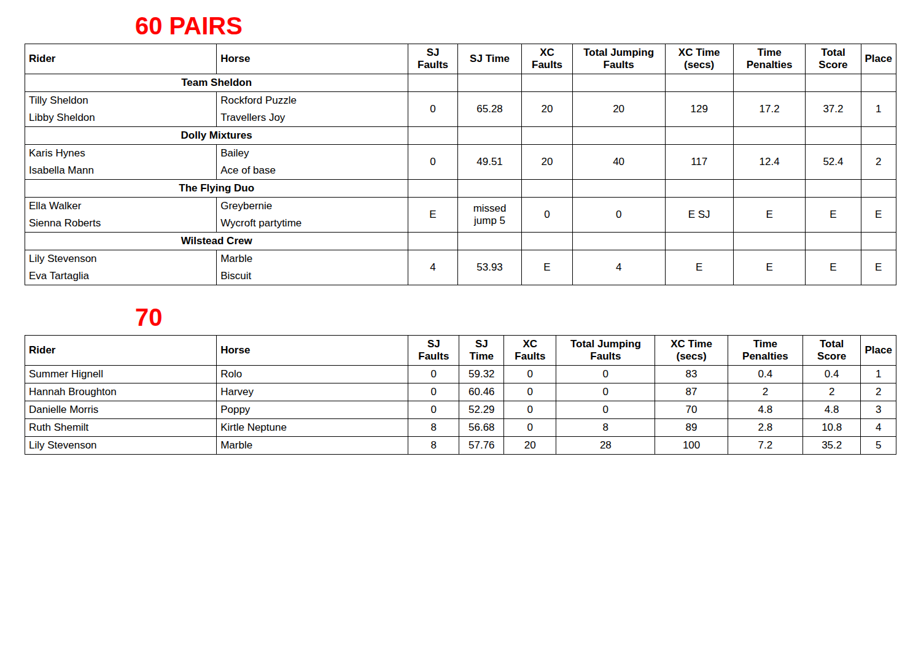60 PAIRS
| Rider | Horse | SJ Faults | SJ Time | XC Faults | Total Jumping Faults | XC Time (secs) | Time Penalties | Total Score | Place |
| --- | --- | --- | --- | --- | --- | --- | --- | --- | --- |
| Team Sheldon | | | | | | | | |
| Tilly Sheldon | Rockford Puzzle | 0 | 65.28 | 20 | 20 | 129 | 17.2 | 37.2 | 1 |
| Libby Sheldon | Travellers Joy |
| Dolly Mixtures | | | | | | | | |
| Karis Hynes | Bailey | 0 | 49.51 | 20 | 40 | 117 | 12.4 | 52.4 | 2 |
| Isabella Mann | Ace of base |
| The Flying Duo | | | | | | | | |
| Ella Walker | Greybernie | E | missed jump 5 | 0 | 0 | E SJ | E | E | E |
| Sienna Roberts | Wycroft partytime |
| Wilstead Crew | | | | | | | | |
| Lily Stevenson | Marble | 4 | 53.93 | E | 4 | E | E | E | E |
| Eva Tartaglia | Biscuit |
70
| Rider | Horse | SJ Faults | SJ Time | XC Faults | Total Jumping Faults | XC Time (secs) | Time Penalties | Total Score | Place |
| --- | --- | --- | --- | --- | --- | --- | --- | --- | --- |
| Summer Hignell | Rolo | 0 | 59.32 | 0 | 0 | 83 | 0.4 | 0.4 | 1 |
| Hannah Broughton | Harvey | 0 | 60.46 | 0 | 0 | 87 | 2 | 2 | 2 |
| Danielle Morris | Poppy | 0 | 52.29 | 0 | 0 | 70 | 4.8 | 4.8 | 3 |
| Ruth Shemilt | Kirtle Neptune | 8 | 56.68 | 0 | 8 | 89 | 2.8 | 10.8 | 4 |
| Lily Stevenson | Marble | 8 | 57.76 | 20 | 28 | 100 | 7.2 | 35.2 | 5 |